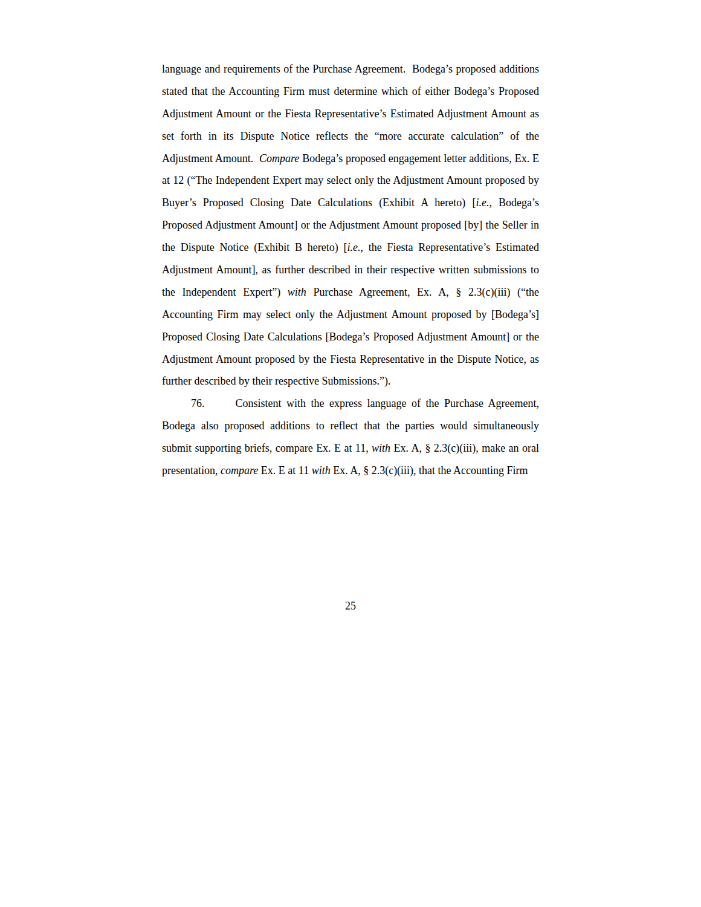language and requirements of the Purchase Agreement. Bodega’s proposed additions stated that the Accounting Firm must determine which of either Bodega’s Proposed Adjustment Amount or the Fiesta Representative’s Estimated Adjustment Amount as set forth in its Dispute Notice reflects the “more accurate calculation” of the Adjustment Amount. Compare Bodega’s proposed engagement letter additions, Ex. E at 12 (“The Independent Expert may select only the Adjustment Amount proposed by Buyer’s Proposed Closing Date Calculations (Exhibit A hereto) [i.e., Bodega’s Proposed Adjustment Amount] or the Adjustment Amount proposed [by] the Seller in the Dispute Notice (Exhibit B hereto) [i.e., the Fiesta Representative’s Estimated Adjustment Amount], as further described in their respective written submissions to the Independent Expert”) with Purchase Agreement, Ex. A, § 2.3(c)(iii) (“the Accounting Firm may select only the Adjustment Amount proposed by [Bodega’s] Proposed Closing Date Calculations [Bodega’s Proposed Adjustment Amount] or the Adjustment Amount proposed by the Fiesta Representative in the Dispute Notice, as further described by their respective Submissions.”).
76. Consistent with the express language of the Purchase Agreement, Bodega also proposed additions to reflect that the parties would simultaneously submit supporting briefs, compare Ex. E at 11, with Ex. A, § 2.3(c)(iii), make an oral presentation, compare Ex. E at 11 with Ex. A, § 2.3(c)(iii), that the Accounting Firm
25